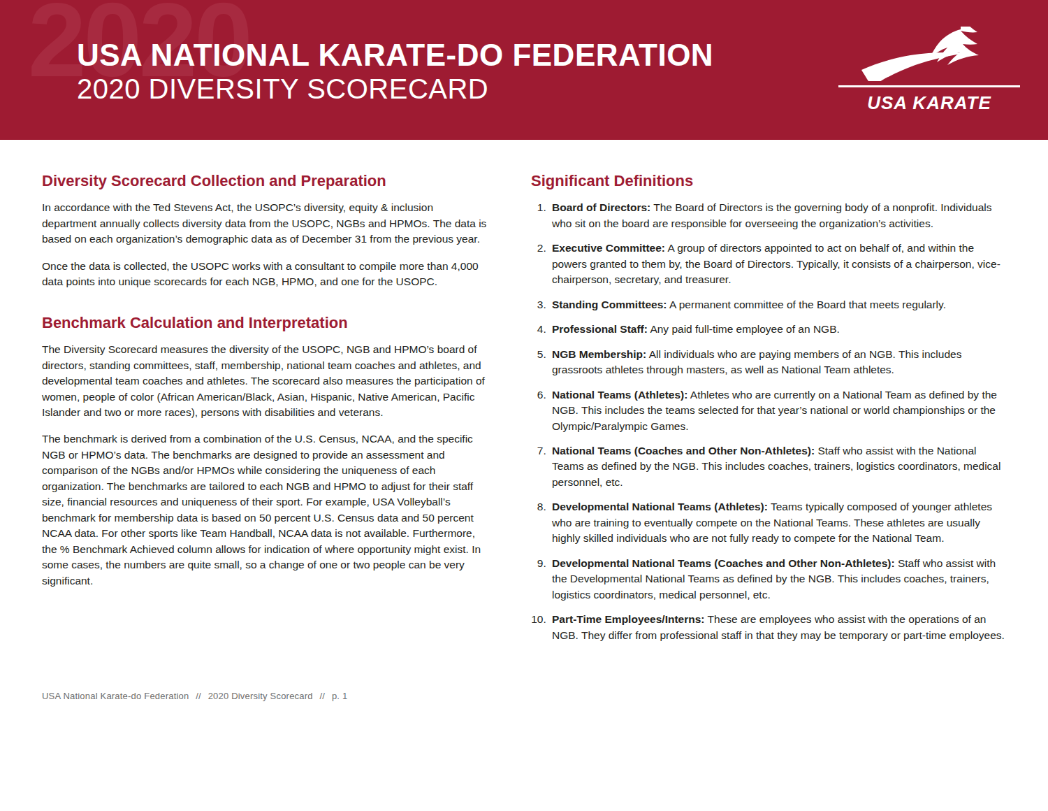2020
USA National Karate-do Federation 2020 Diversity Scorecard
USA KARATE
Diversity Scorecard Collection and Preparation
In accordance with the Ted Stevens Act, the USOPC’s diversity, equity & inclusion department annually collects diversity data from the USOPC, NGBs and HPMOs. The data is based on each organization’s demographic data as of December 31 from the previous year.
Once the data is collected, the USOPC works with a consultant to compile more than 4,000 data points into unique scorecards for each NGB, HPMO, and one for the USOPC.
Benchmark Calculation and Interpretation
The Diversity Scorecard measures the diversity of the USOPC, NGB and HPMO’s board of directors, standing committees, staff, membership, national team coaches and athletes, and developmental team coaches and athletes. The scorecard also measures the participation of women, people of color (African American/Black, Asian, Hispanic, Native American, Pacific Islander and two or more races), persons with disabilities and veterans.
The benchmark is derived from a combination of the U.S. Census, NCAA, and the specific NGB or HPMO’s data. The benchmarks are designed to provide an assessment and comparison of the NGBs and/or HPMOs while considering the uniqueness of each organization. The benchmarks are tailored to each NGB and HPMO to adjust for their staff size, financial resources and uniqueness of their sport. For example, USA Volleyball’s benchmark for membership data is based on 50 percent U.S. Census data and 50 percent NCAA data. For other sports like Team Handball, NCAA data is not available. Furthermore, the % Benchmark Achieved column allows for indication of where opportunity might exist. In some cases, the numbers are quite small, so a change of one or two people can be very significant.
Significant Definitions
Board of Directors: The Board of Directors is the governing body of a nonprofit. Individuals who sit on the board are responsible for overseeing the organization’s activities.
Executive Committee: A group of directors appointed to act on behalf of, and within the powers granted to them by, the Board of Directors. Typically, it consists of a chairperson, vice-chairperson, secretary, and treasurer.
Standing Committees: A permanent committee of the Board that meets regularly.
Professional Staff: Any paid full-time employee of an NGB.
NGB Membership: All individuals who are paying members of an NGB. This includes grassroots athletes through masters, as well as National Team athletes.
National Teams (Athletes): Athletes who are currently on a National Team as defined by the NGB. This includes the teams selected for that year’s national or world championships or the Olympic/Paralympic Games.
National Teams (Coaches and Other Non-Athletes): Staff who assist with the National Teams as defined by the NGB. This includes coaches, trainers, logistics coordinators, medical personnel, etc.
Developmental National Teams (Athletes): Teams typically composed of younger athletes who are training to eventually compete on the National Teams. These athletes are usually highly skilled individuals who are not fully ready to compete for the National Team.
Developmental National Teams (Coaches and Other Non-Athletes): Staff who assist with the Developmental National Teams as defined by the NGB. This includes coaches, trainers, logistics coordinators, medical personnel, etc.
Part-Time Employees/Interns: These are employees who assist with the operations of an NGB. They differ from professional staff in that they may be temporary or part-time employees.
USA National Karate-do Federation // 2020 Diversity Scorecard // p. 1